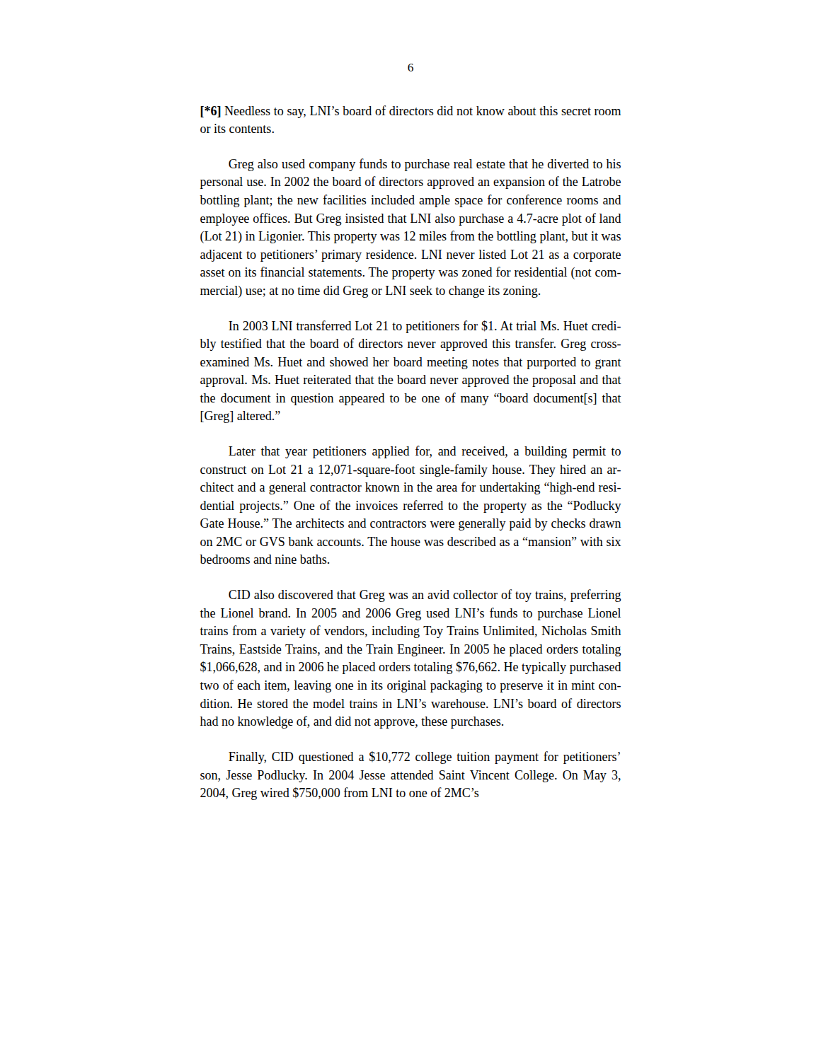6
[*6] Needless to say, LNI’s board of directors did not know about this secret room or its contents.
Greg also used company funds to purchase real estate that he diverted to his personal use. In 2002 the board of directors approved an expansion of the Latrobe bottling plant; the new facilities included ample space for conference rooms and employee offices. But Greg insisted that LNI also purchase a 4.7-acre plot of land (Lot 21) in Ligonier. This property was 12 miles from the bottling plant, but it was adjacent to petitioners’ primary residence. LNI never listed Lot 21 as a corporate asset on its financial statements. The property was zoned for residential (not commercial) use; at no time did Greg or LNI seek to change its zoning.
In 2003 LNI transferred Lot 21 to petitioners for $1. At trial Ms. Huet credibly testified that the board of directors never approved this transfer. Greg cross-examined Ms. Huet and showed her board meeting notes that purported to grant approval. Ms. Huet reiterated that the board never approved the proposal and that the document in question appeared to be one of many “board document[s] that [Greg] altered.”
Later that year petitioners applied for, and received, a building permit to construct on Lot 21 a 12,071-square-foot single-family house. They hired an architect and a general contractor known in the area for undertaking “high-end residential projects.” One of the invoices referred to the property as the “Podlucky Gate House.” The architects and contractors were generally paid by checks drawn on 2MC or GVS bank accounts. The house was described as a “mansion” with six bedrooms and nine baths.
CID also discovered that Greg was an avid collector of toy trains, preferring the Lionel brand. In 2005 and 2006 Greg used LNI’s funds to purchase Lionel trains from a variety of vendors, including Toy Trains Unlimited, Nicholas Smith Trains, Eastside Trains, and the Train Engineer. In 2005 he placed orders totaling $1,066,628, and in 2006 he placed orders totaling $76,662. He typically purchased two of each item, leaving one in its original packaging to preserve it in mint condition. He stored the model trains in LNI’s warehouse. LNI’s board of directors had no knowledge of, and did not approve, these purchases.
Finally, CID questioned a $10,772 college tuition payment for petitioners’ son, Jesse Podlucky. In 2004 Jesse attended Saint Vincent College. On May 3, 2004, Greg wired $750,000 from LNI to one of 2MC’s